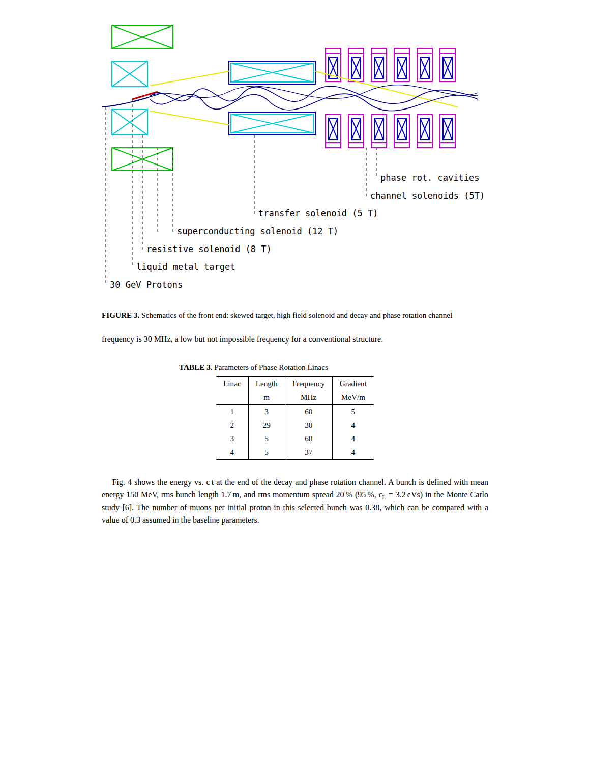phase rot. cavities channel solenoids (5T) transfer solenoid (5 T) superconducting solenoid (12 T) resistive solenoid (8 T) liquid metal target 30 GeV Protons
FIGURE 3. Schematics of the front end: skewed target, high field solenoid and decay and phase rotation channel
frequency is 30 MHz, a low but not impossible frequency for a conventional structure.
TABLE 3. Parameters of Phase Rotation Linacs
| Linac | Length | Frequency | Gradient |
| --- | --- | --- | --- |
| | m | MHz | MeV/m |
| 1 | 3 | 60 | 5 |
| 2 | 29 | 30 | 4 |
| 3 | 5 | 60 | 4 |
| 4 | 5 | 37 | 4 |
Fig. 4 shows the energy vs. c t at the end of the decay and phase rotation channel. A bunch is defined with mean energy 150 MeV, rms bunch length 1.7 m, and rms momentum spread 20 % (95 %, εL = 3.2 eVs) in the Monte Carlo study [6]. The number of muons per initial proton in this selected bunch was 0.38, which can be compared with a value of 0.3 assumed in the baseline parameters.